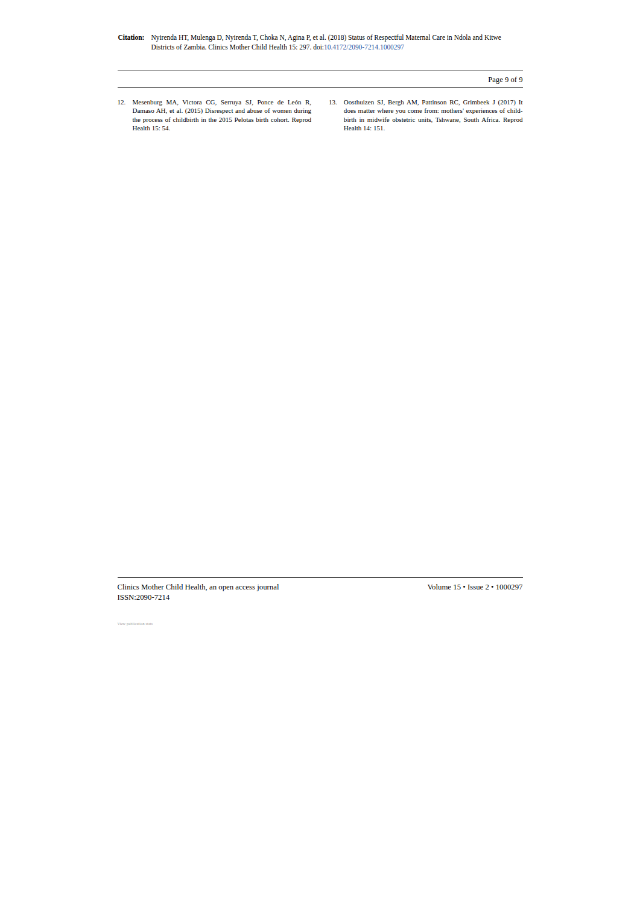| Citation: | Nyirenda HT, Mulenga D, Nyirenda T, Choka N, Agina P, et al. (2018) Status of Respectful Maternal Care in Ndola and Kitwe Districts of Zambia. Clinics Mother Child Health 15: 297. doi: 10.4172/2090-7214.1000297 |
Page 9 of 9
12.
Mesenburg MA, Victora CG, Serruya SJ, Ponce de León R, Damaso AH, et al. (2015) Disrespect and abuse of women during the process of childbirth in the 2015 Pelotas birth cohort. Reprod Health 15: 54.
13.
Oosthuizen SJ, Bergh AM, Pattinson RC, Grimbeek J (2017) It does matter where you come from: mothers' experiences of childbirth in midwife obstetric units, Tshwane, South Africa. Reprod Health 14: 151.
Clinics Mother Child Health, an open access journal
ISSN:2090-7214
Volume 15 • Issue 2 • 1000297
View publication stats